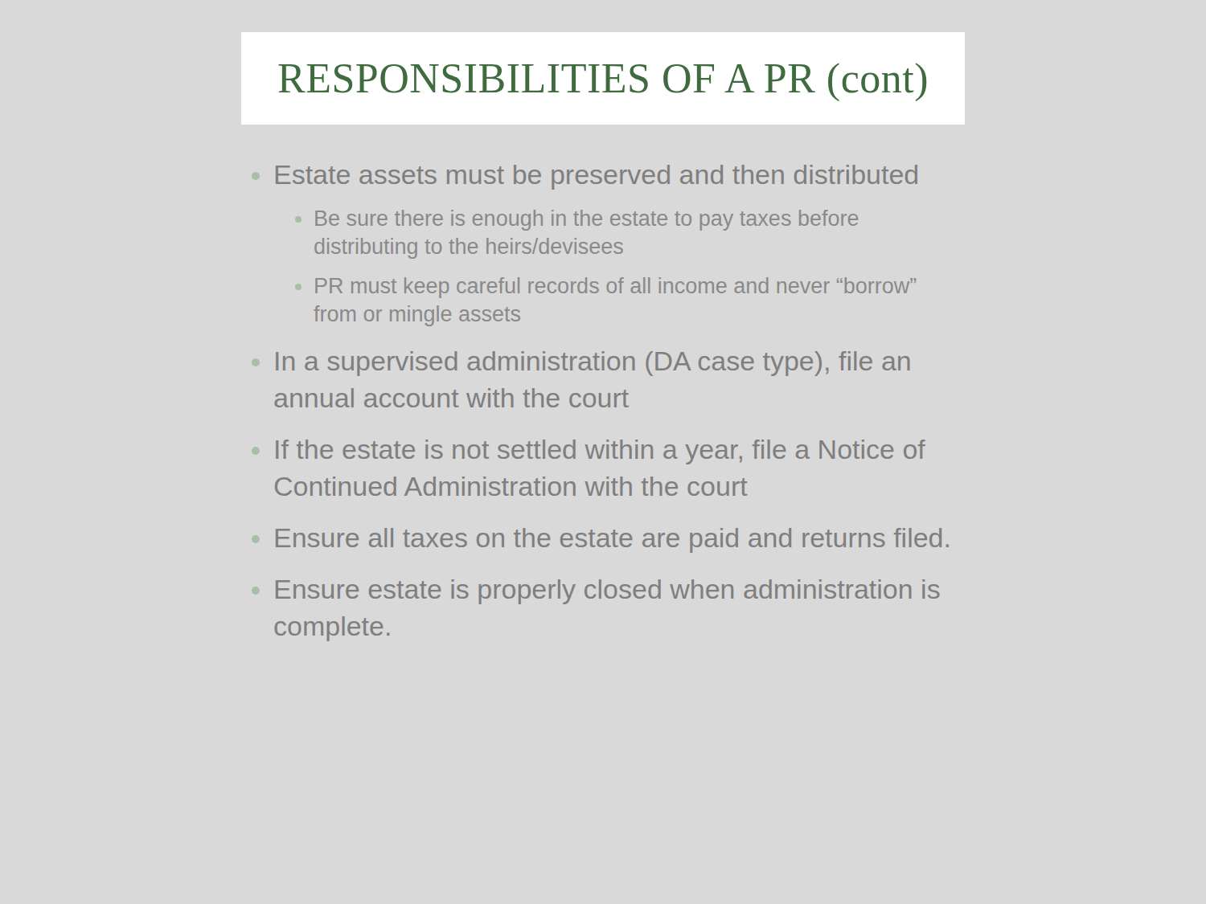Responsibilities of a PR (cont)
Estate assets must be preserved and then distributed
Be sure there is enough in the estate to pay taxes before distributing to the heirs/devisees
PR must keep careful records of all income and never “borrow” from or mingle assets
In a supervised administration (DA case type), file an annual account with the court
If the estate is not settled within a year, file a Notice of Continued Administration with the court
Ensure all taxes on the estate are paid and returns filed.
Ensure estate is properly closed when administration is complete.